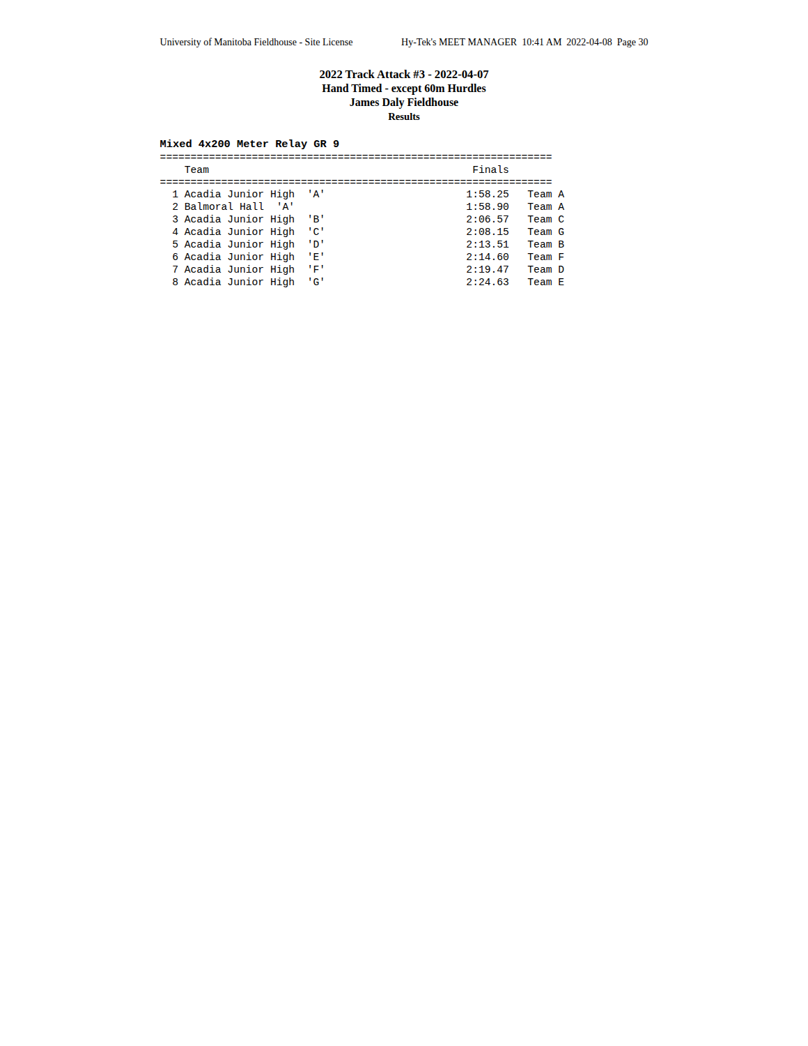University of Manitoba Fieldhouse - Site License Hy-Tek's MEET MANAGER 10:41 AM 2022-04-08 Page 30
2022 Track Attack #3 - 2022-04-07
Hand Timed - except 60m Hurdles
James Daly Fieldhouse
Results
Mixed 4x200 Meter Relay GR 9
================================================================
    Team                                           Finals
================================================================
  1 Acadia Junior High  'A'                       1:58.25   Team A
  2 Balmoral Hall  'A'                            1:58.90   Team A
  3 Acadia Junior High  'B'                       2:06.57   Team C
  4 Acadia Junior High  'C'                       2:08.15   Team G
  5 Acadia Junior High  'D'                       2:13.51   Team B
  6 Acadia Junior High  'E'                       2:14.60   Team F
  7 Acadia Junior High  'F'                       2:19.47   Team D
  8 Acadia Junior High  'G'                       2:24.63   Team E